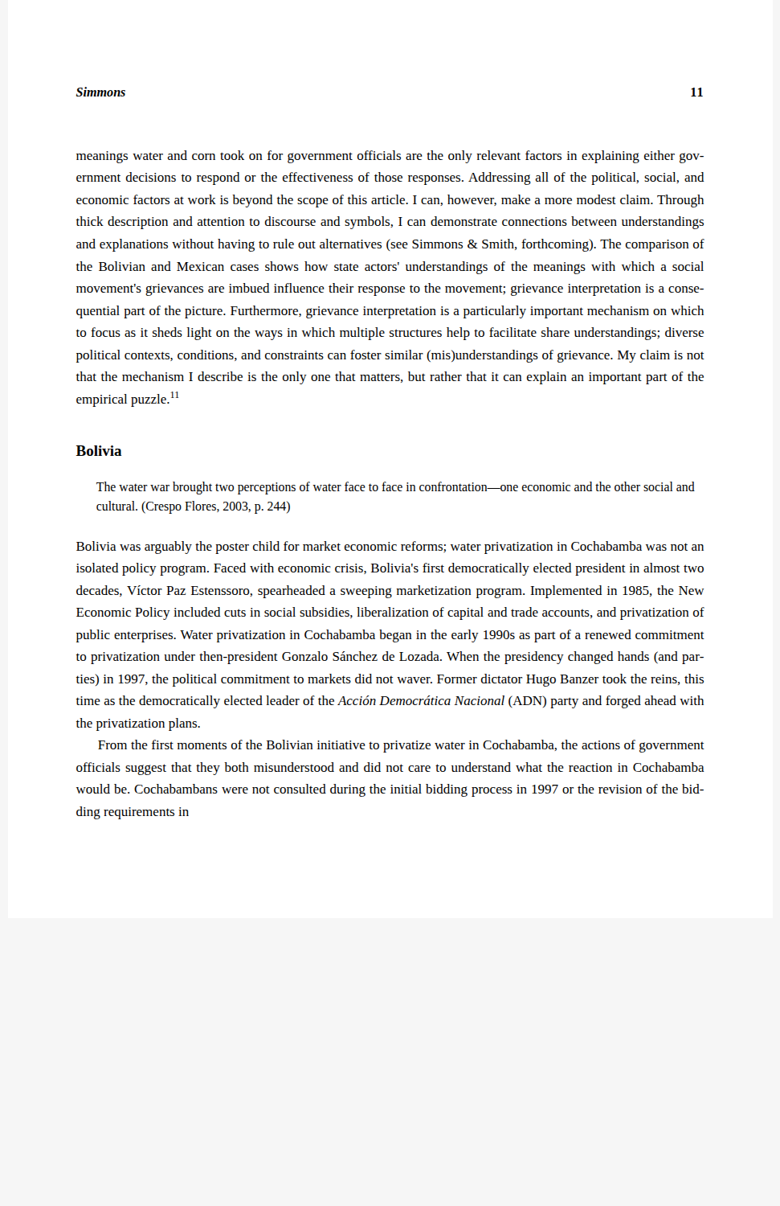Simmons 11
meanings water and corn took on for government officials are the only relevant factors in explaining either government decisions to respond or the effectiveness of those responses. Addressing all of the political, social, and economic factors at work is beyond the scope of this article. I can, however, make a more modest claim. Through thick description and attention to discourse and symbols, I can demonstrate connections between understandings and explanations without having to rule out alternatives (see Simmons & Smith, forthcoming). The comparison of the Bolivian and Mexican cases shows how state actors' understandings of the meanings with which a social movement's grievances are imbued influence their response to the movement; grievance interpretation is a consequential part of the picture. Furthermore, grievance interpretation is a particularly important mechanism on which to focus as it sheds light on the ways in which multiple structures help to facilitate share understandings; diverse political contexts, conditions, and constraints can foster similar (mis)understandings of grievance. My claim is not that the mechanism I describe is the only one that matters, but rather that it can explain an important part of the empirical puzzle.11
Bolivia
The water war brought two perceptions of water face to face in confrontation—one economic and the other social and cultural. (Crespo Flores, 2003, p. 244)
Bolivia was arguably the poster child for market economic reforms; water privatization in Cochabamba was not an isolated policy program. Faced with economic crisis, Bolivia's first democratically elected president in almost two decades, Víctor Paz Estenssoro, spearheaded a sweeping marketization program. Implemented in 1985, the New Economic Policy included cuts in social subsidies, liberalization of capital and trade accounts, and privatization of public enterprises. Water privatization in Cochabamba began in the early 1990s as part of a renewed commitment to privatization under then-president Gonzalo Sánchez de Lozada. When the presidency changed hands (and parties) in 1997, the political commitment to markets did not waver. Former dictator Hugo Banzer took the reins, this time as the democratically elected leader of the Acción Democrática Nacional (ADN) party and forged ahead with the privatization plans.
From the first moments of the Bolivian initiative to privatize water in Cochabamba, the actions of government officials suggest that they both misunderstood and did not care to understand what the reaction in Cochabamba would be. Cochabambans were not consulted during the initial bidding process in 1997 or the revision of the bidding requirements in